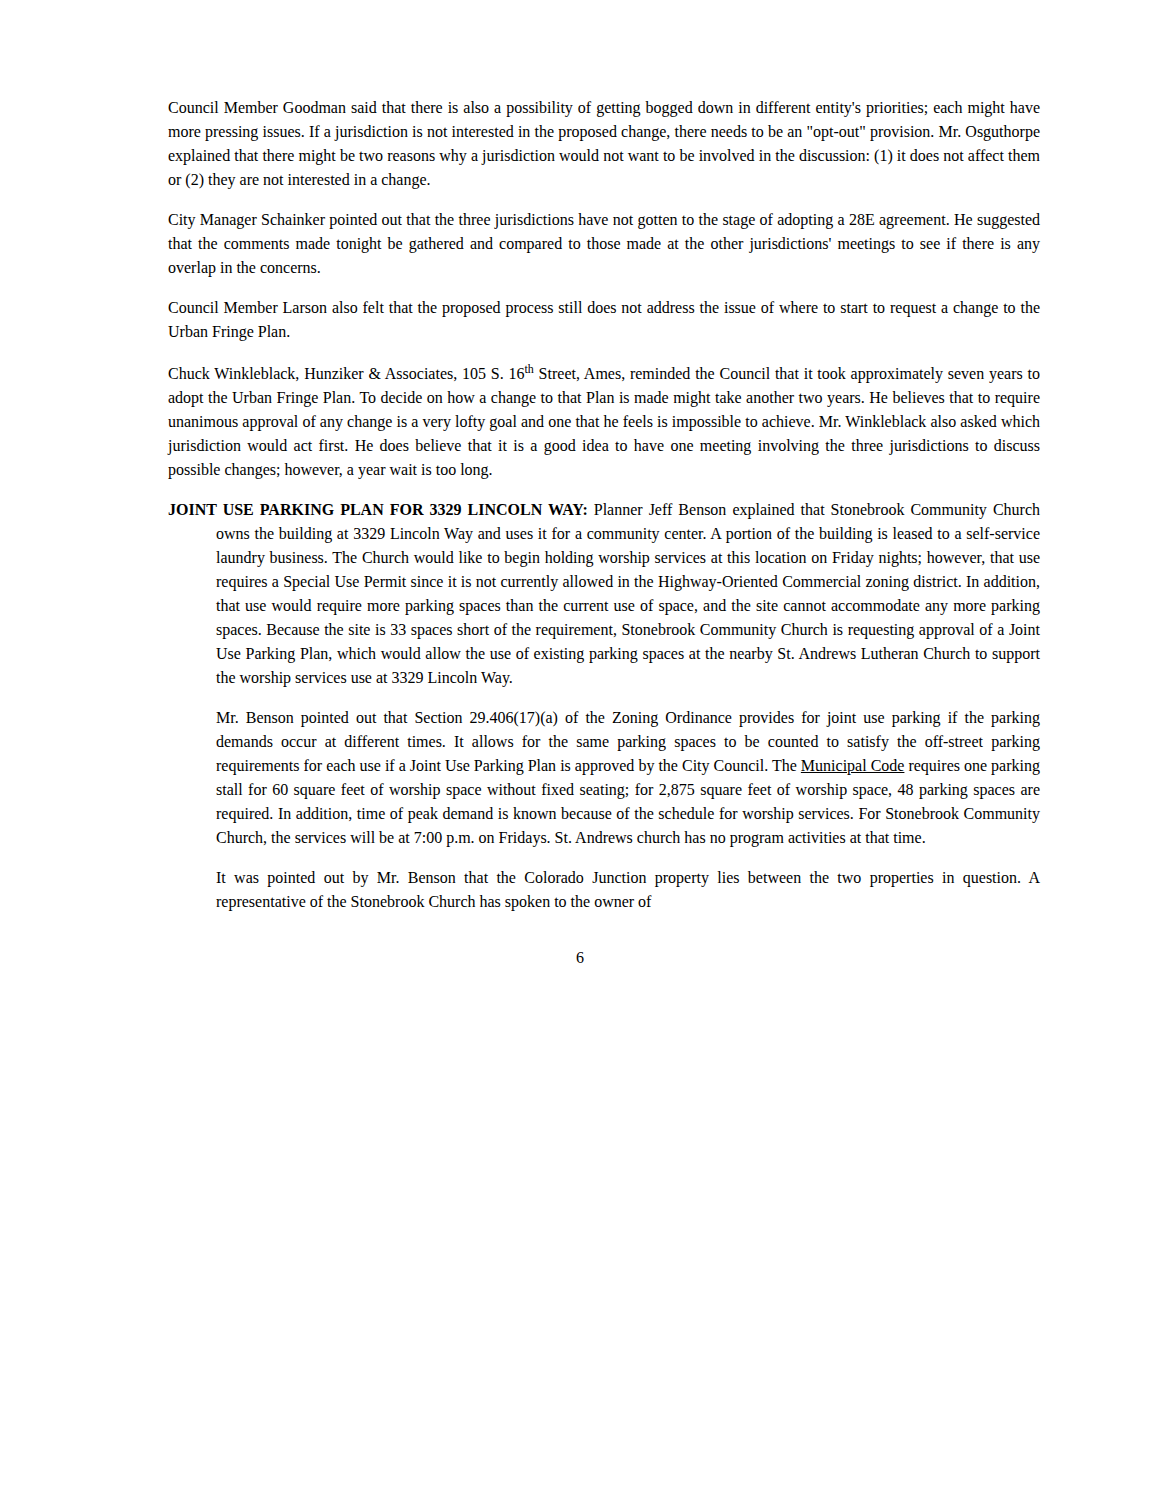Council Member Goodman said that there is also a possibility of getting bogged down in different entity's priorities; each might have more pressing issues. If a jurisdiction is not interested in the proposed change, there needs to be an "opt-out" provision. Mr. Osguthorpe explained that there might be two reasons why a jurisdiction would not want to be involved in the discussion: (1) it does not affect them or (2) they are not interested in a change.
City Manager Schainker pointed out that the three jurisdictions have not gotten to the stage of adopting a 28E agreement. He suggested that the comments made tonight be gathered and compared to those made at the other jurisdictions' meetings to see if there is any overlap in the concerns.
Council Member Larson also felt that the proposed process still does not address the issue of where to start to request a change to the Urban Fringe Plan.
Chuck Winkleblack, Hunziker & Associates, 105 S. 16th Street, Ames, reminded the Council that it took approximately seven years to adopt the Urban Fringe Plan. To decide on how a change to that Plan is made might take another two years. He believes that to require unanimous approval of any change is a very lofty goal and one that he feels is impossible to achieve. Mr. Winkleblack also asked which jurisdiction would act first. He does believe that it is a good idea to have one meeting involving the three jurisdictions to discuss possible changes; however, a year wait is too long.
JOINT USE PARKING PLAN FOR 3329 LINCOLN WAY: Planner Jeff Benson explained that Stonebrook Community Church owns the building at 3329 Lincoln Way and uses it for a community center. A portion of the building is leased to a self-service laundry business. The Church would like to begin holding worship services at this location on Friday nights; however, that use requires a Special Use Permit since it is not currently allowed in the Highway-Oriented Commercial zoning district. In addition, that use would require more parking spaces than the current use of space, and the site cannot accommodate any more parking spaces. Because the site is 33 spaces short of the requirement, Stonebrook Community Church is requesting approval of a Joint Use Parking Plan, which would allow the use of existing parking spaces at the nearby St. Andrews Lutheran Church to support the worship services use at 3329 Lincoln Way.
Mr. Benson pointed out that Section 29.406(17)(a) of the Zoning Ordinance provides for joint use parking if the parking demands occur at different times. It allows for the same parking spaces to be counted to satisfy the off-street parking requirements for each use if a Joint Use Parking Plan is approved by the City Council. The Municipal Code requires one parking stall for 60 square feet of worship space without fixed seating; for 2,875 square feet of worship space, 48 parking spaces are required. In addition, time of peak demand is known because of the schedule for worship services. For Stonebrook Community Church, the services will be at 7:00 p.m. on Fridays. St. Andrews church has no program activities at that time.
It was pointed out by Mr. Benson that the Colorado Junction property lies between the two properties in question. A representative of the Stonebrook Church has spoken to the owner of
6